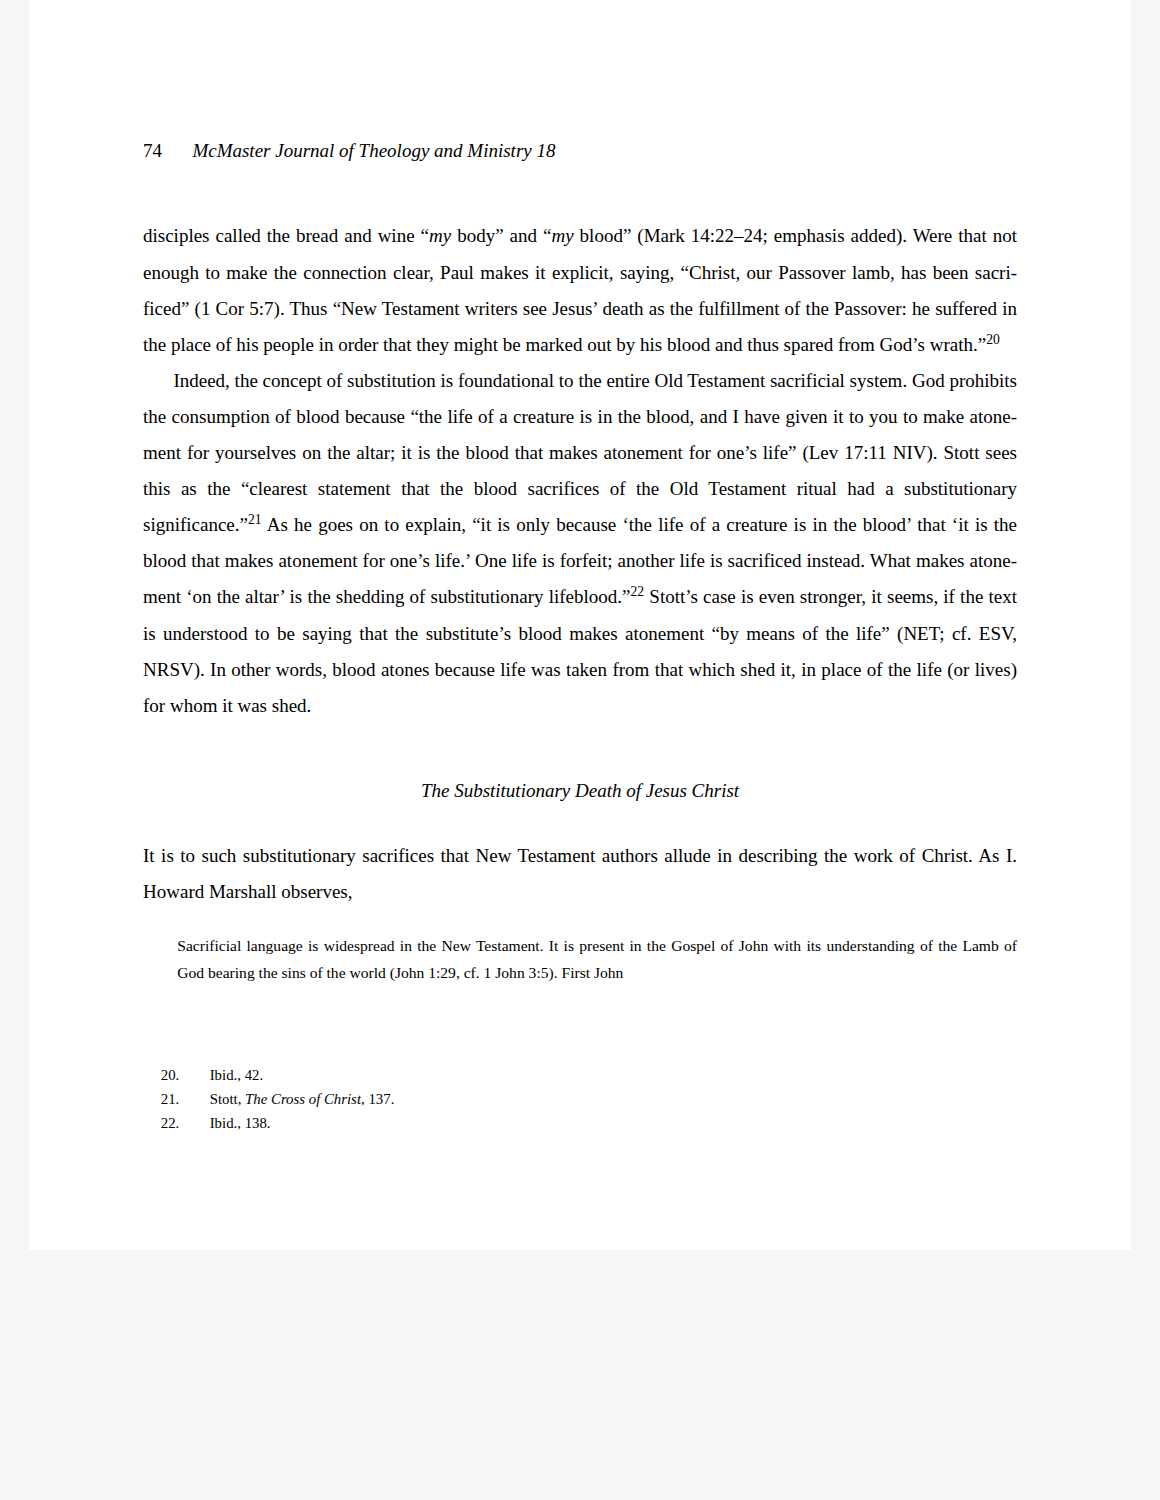74 McMaster Journal of Theology and Ministry 18
disciples called the bread and wine “my body” and “my blood” (Mark 14:22–24; emphasis added). Were that not enough to make the connection clear, Paul makes it explicit, saying, “Christ, our Passover lamb, has been sacrificed” (1 Cor 5:7). Thus “New Testament writers see Jesus’ death as the fulfillment of the Passover: he suffered in the place of his people in order that they might be marked out by his blood and thus spared from God’s wrath.”20
Indeed, the concept of substitution is foundational to the entire Old Testament sacrificial system. God prohibits the consumption of blood because “the life of a creature is in the blood, and I have given it to you to make atonement for yourselves on the altar; it is the blood that makes atonement for one’s life” (Lev 17:11 NIV). Stott sees this as the “clearest statement that the blood sacrifices of the Old Testament ritual had a substitutionary significance.”21 As he goes on to explain, “it is only because ‘the life of a creature is in the blood’ that ‘it is the blood that makes atonement for one’s life.’ One life is forfeit; another life is sacrificed instead. What makes atonement ‘on the altar’ is the shedding of substitutionary lifeblood.”22 Stott’s case is even stronger, it seems, if the text is understood to be saying that the substitute’s blood makes atonement “by means of the life” (NET; cf. ESV, NRSV). In other words, blood atones because life was taken from that which shed it, in place of the life (or lives) for whom it was shed.
The Substitutionary Death of Jesus Christ
It is to such substitutionary sacrifices that New Testament authors allude in describing the work of Christ. As I. Howard Marshall observes,
Sacrificial language is widespread in the New Testament. It is present in the Gospel of John with its understanding of the Lamb of God bearing the sins of the world (John 1:29, cf. 1 John 3:5). First John
20. Ibid., 42.
21. Stott, The Cross of Christ, 137.
22. Ibid., 138.